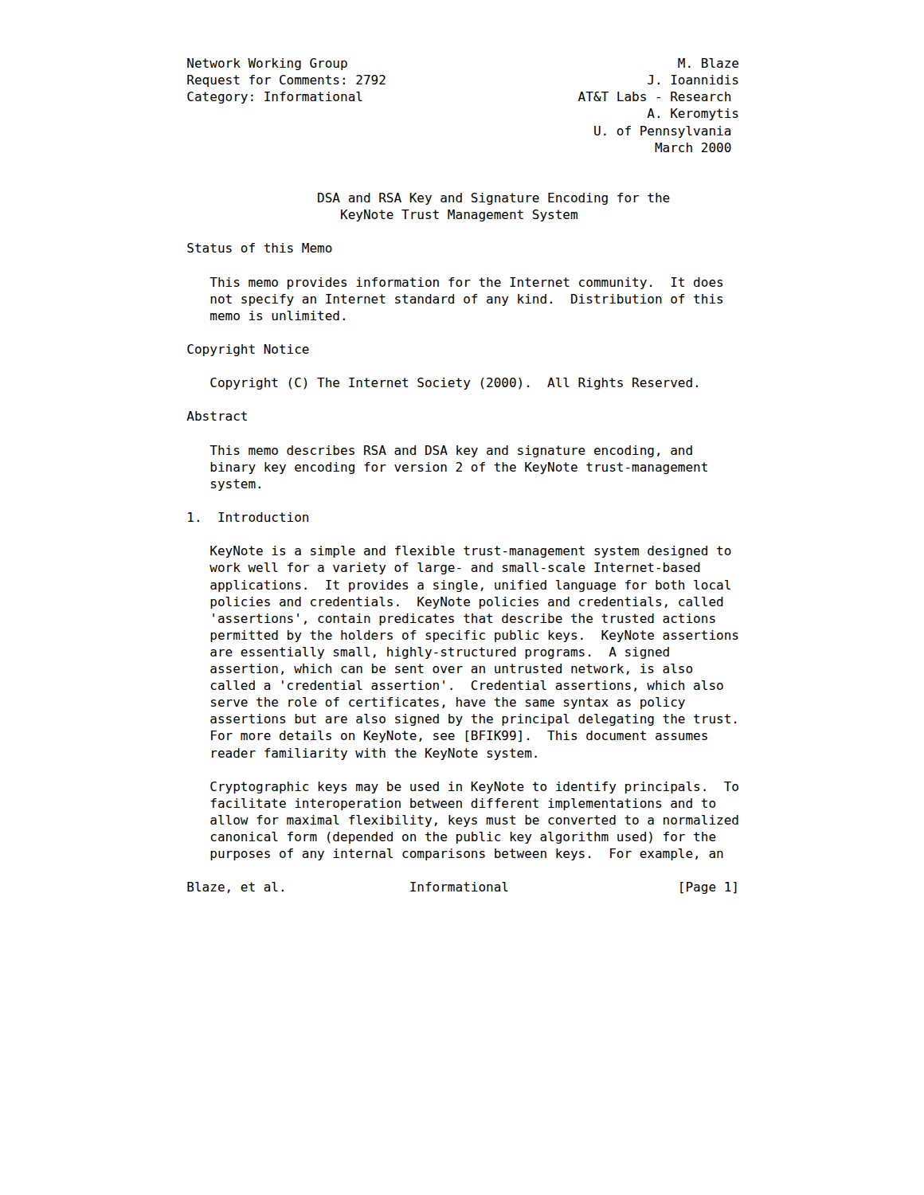Network Working Group                                           M. Blaze
Request for Comments: 2792                                  J. Ioannidis
Category: Informational                            AT&T Labs - Research
                                                            A. Keromytis
                                                     U. of Pennsylvania
                                                             March 2000


                 DSA and RSA Key and Signature Encoding for the
                    KeyNote Trust Management System

Status of this Memo

   This memo provides information for the Internet community.  It does
   not specify an Internet standard of any kind.  Distribution of this
   memo is unlimited.

Copyright Notice

   Copyright (C) The Internet Society (2000).  All Rights Reserved.

Abstract

   This memo describes RSA and DSA key and signature encoding, and
   binary key encoding for version 2 of the KeyNote trust-management
   system.

1.  Introduction

   KeyNote is a simple and flexible trust-management system designed to
   work well for a variety of large- and small-scale Internet-based
   applications.  It provides a single, unified language for both local
   policies and credentials.  KeyNote policies and credentials, called
   'assertions', contain predicates that describe the trusted actions
   permitted by the holders of specific public keys.  KeyNote assertions
   are essentially small, highly-structured programs.  A signed
   assertion, which can be sent over an untrusted network, is also
   called a 'credential assertion'.  Credential assertions, which also
   serve the role of certificates, have the same syntax as policy
   assertions but are also signed by the principal delegating the trust.
   For more details on KeyNote, see [BFIK99].  This document assumes
   reader familiarity with the KeyNote system.

   Cryptographic keys may be used in KeyNote to identify principals.  To
   facilitate interoperation between different implementations and to
   allow for maximal flexibility, keys must be converted to a normalized
   canonical form (depended on the public key algorithm used) for the
   purposes of any internal comparisons between keys.  For example, an

Blaze, et al.                Informational                      [Page 1]